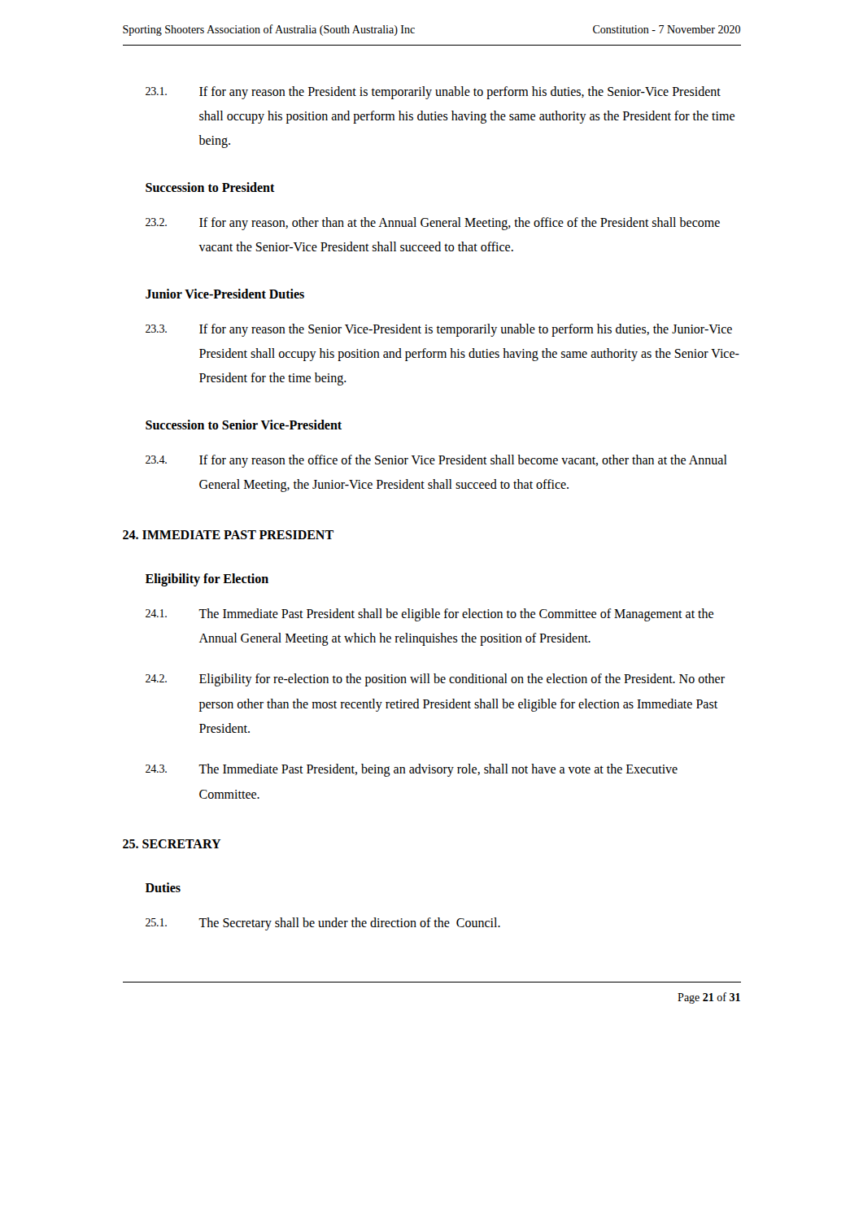Sporting Shooters Association of Australia (South Australia) Inc
Constitution - 7 November 2020
23.1. If for any reason the President is temporarily unable to perform his duties, the Senior-Vice President shall occupy his position and perform his duties having the same authority as the President for the time being.
Succession to President
23.2. If for any reason, other than at the Annual General Meeting, the office of the President shall become vacant the Senior-Vice President shall succeed to that office.
Junior Vice-President Duties
23.3. If for any reason the Senior Vice-President is temporarily unable to perform his duties, the Junior-Vice President shall occupy his position and perform his duties having the same authority as the Senior Vice-President for the time being.
Succession to Senior Vice-President
23.4. If for any reason the office of the Senior Vice President shall become vacant, other than at the Annual General Meeting, the Junior-Vice President shall succeed to that office.
24. IMMEDIATE PAST PRESIDENT
Eligibility for Election
24.1. The Immediate Past President shall be eligible for election to the Committee of Management at the Annual General Meeting at which he relinquishes the position of President.
24.2. Eligibility for re-election to the position will be conditional on the election of the President. No other person other than the most recently retired President shall be eligible for election as Immediate Past President.
24.3. The Immediate Past President, being an advisory role, shall not have a vote at the Executive Committee.
25. SECRETARY
Duties
25.1. The Secretary shall be under the direction of the Council.
Page 21 of 31